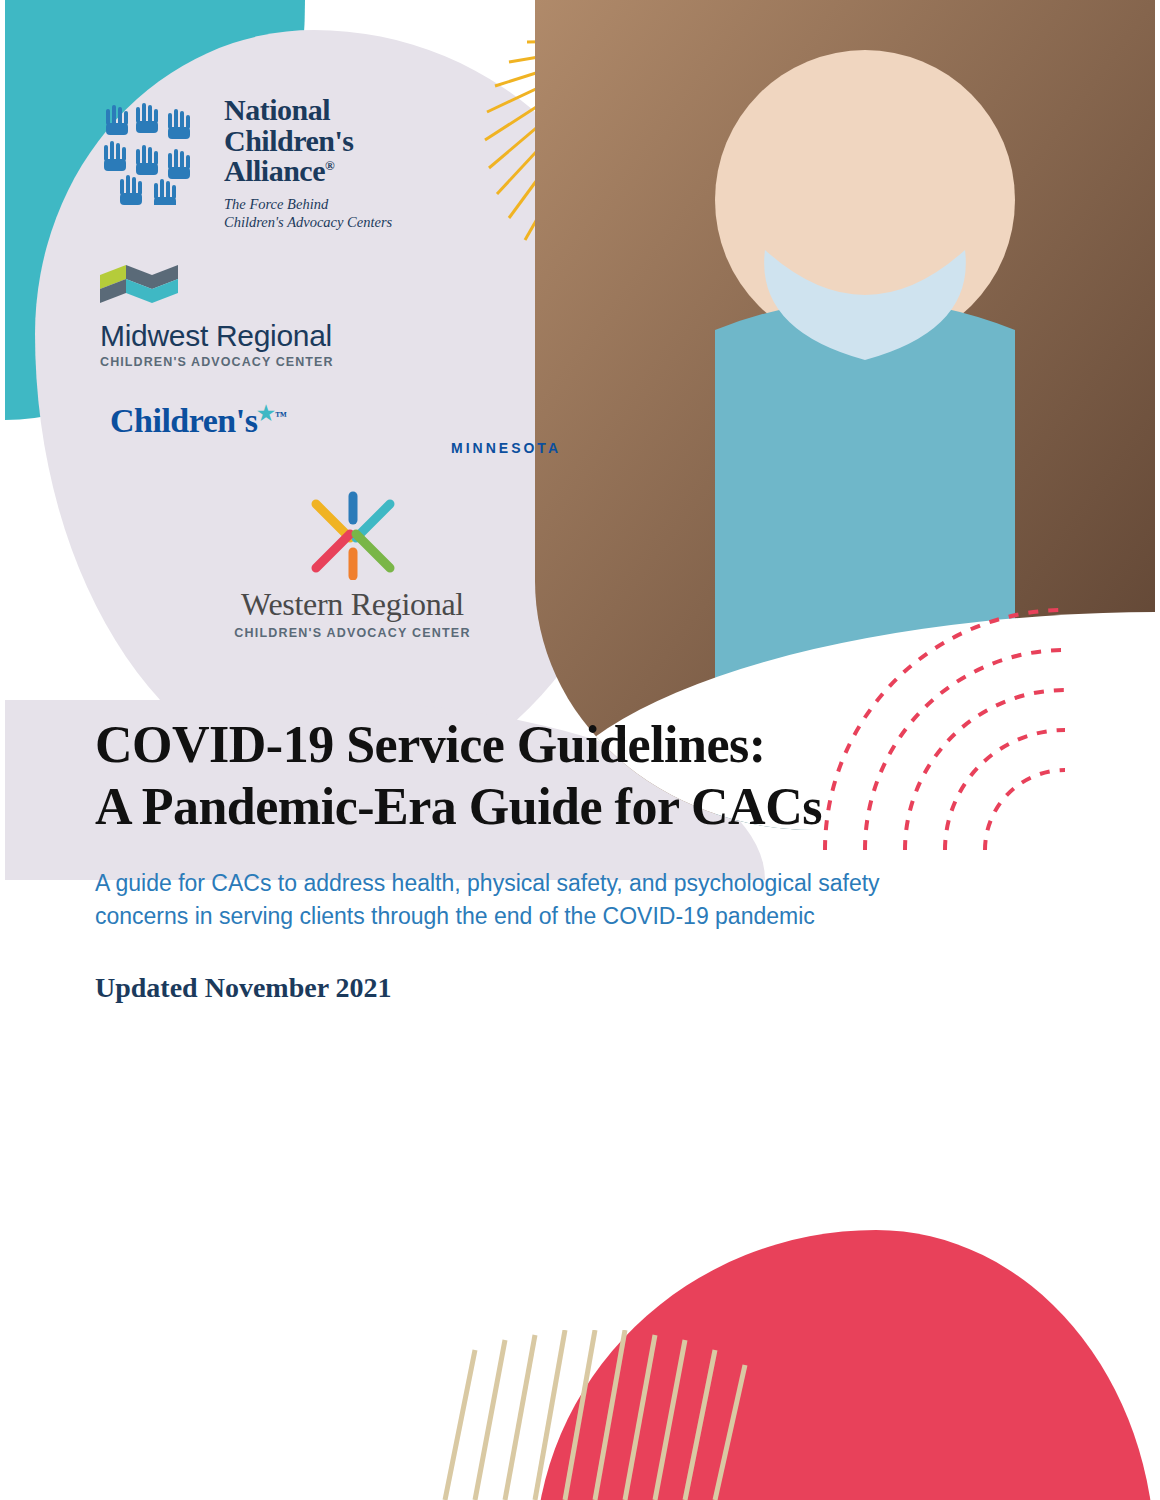National
Children's
Alliance®
The Force Behind
Children's Advocacy Centers
Midwest Regional
CHILDREN'S ADVOCACY CENTER
Children's★™
MINNESOTA
Western Regional
CHILDREN'S ADVOCACY CENTER
COVID-19 Service Guidelines:
A Pandemic-Era Guide for CACs
A guide for CACs to address health, physical safety, and psychological safety concerns in serving clients through the end of the COVID-19 pandemic
Updated November 2021